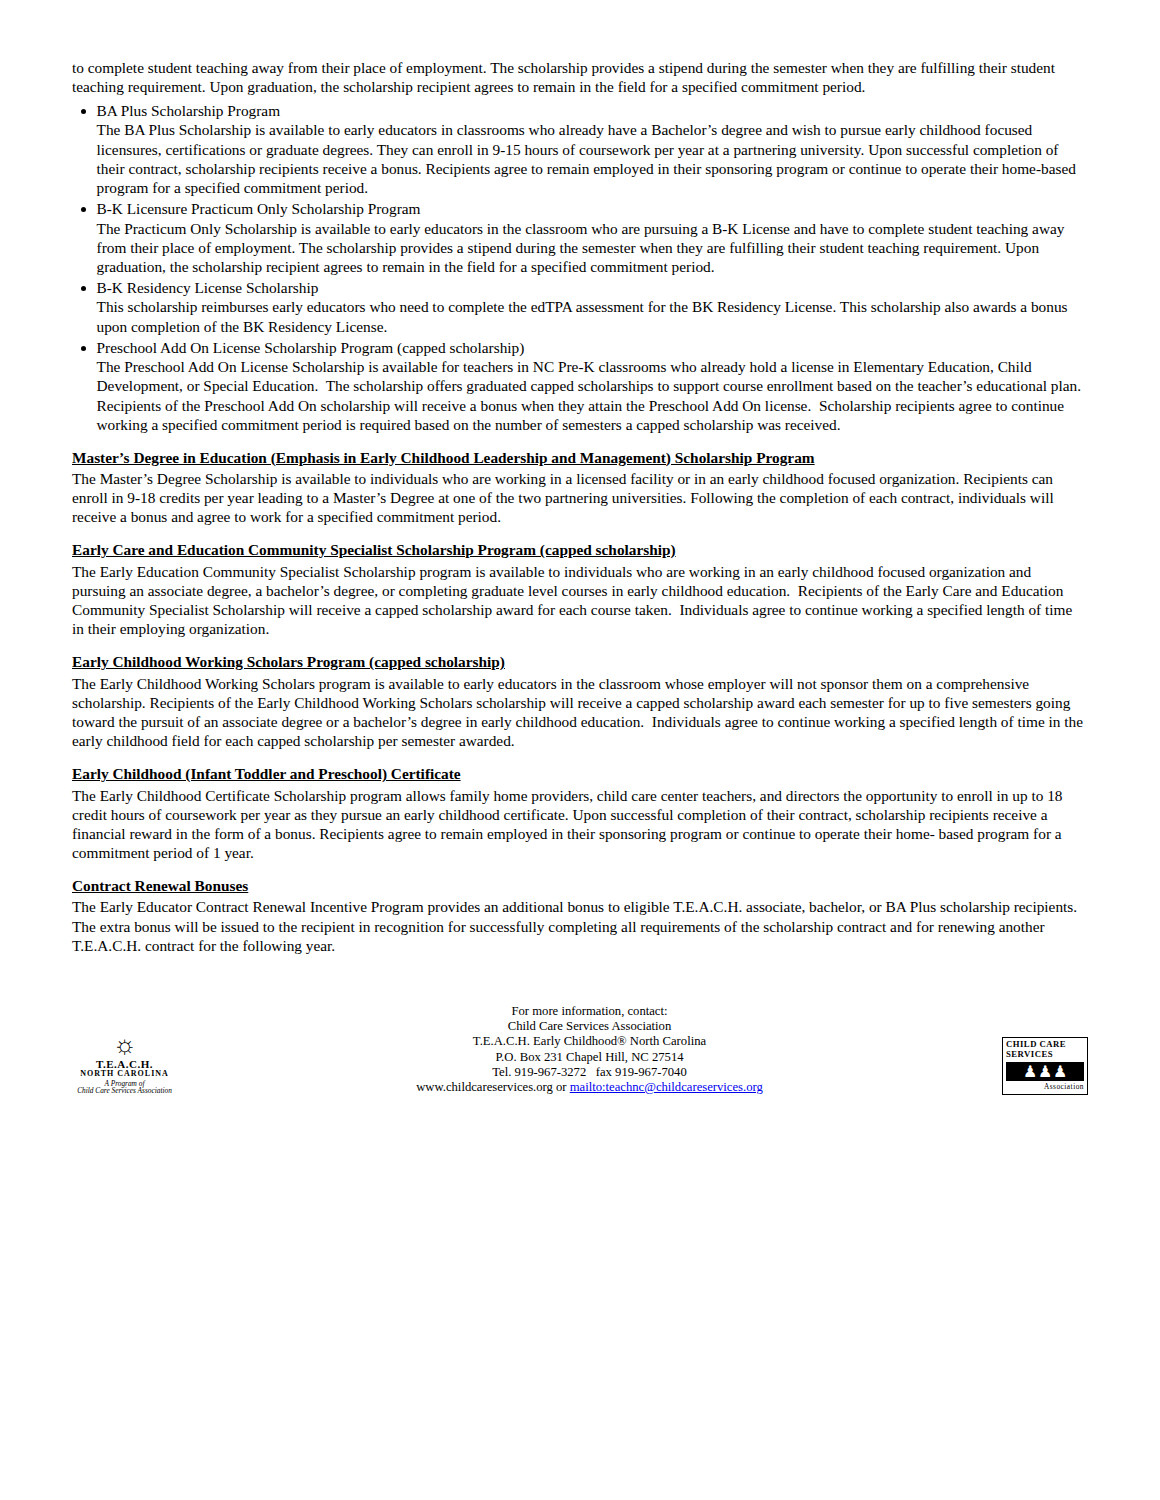to complete student teaching away from their place of employment. The scholarship provides a stipend during the semester when they are fulfilling their student teaching requirement. Upon graduation, the scholarship recipient agrees to remain in the field for a specified commitment period.
BA Plus Scholarship Program The BA Plus Scholarship is available to early educators in classrooms who already have a Bachelor’s degree and wish to pursue early childhood focused licensures, certifications or graduate degrees. They can enroll in 9-15 hours of coursework per year at a partnering university. Upon successful completion of their contract, scholarship recipients receive a bonus. Recipients agree to remain employed in their sponsoring program or continue to operate their home-based program for a specified commitment period.
B-K Licensure Practicum Only Scholarship Program The Practicum Only Scholarship is available to early educators in the classroom who are pursuing a B-K License and have to complete student teaching away from their place of employment. The scholarship provides a stipend during the semester when they are fulfilling their student teaching requirement. Upon graduation, the scholarship recipient agrees to remain in the field for a specified commitment period.
B-K Residency License Scholarship This scholarship reimburses early educators who need to complete the edTPA assessment for the BK Residency License. This scholarship also awards a bonus upon completion of the BK Residency License.
Preschool Add On License Scholarship Program (capped scholarship) The Preschool Add On License Scholarship is available for teachers in NC Pre-K classrooms who already hold a license in Elementary Education, Child Development, or Special Education. The scholarship offers graduated capped scholarships to support course enrollment based on the teacher’s educational plan. Recipients of the Preschool Add On scholarship will receive a bonus when they attain the Preschool Add On license. Scholarship recipients agree to continue working a specified commitment period is required based on the number of semesters a capped scholarship was received.
Master’s Degree in Education (Emphasis in Early Childhood Leadership and Management) Scholarship Program
The Master’s Degree Scholarship is available to individuals who are working in a licensed facility or in an early childhood focused organization. Recipients can enroll in 9-18 credits per year leading to a Master’s Degree at one of the two partnering universities. Following the completion of each contract, individuals will receive a bonus and agree to work for a specified commitment period.
Early Care and Education Community Specialist Scholarship Program (capped scholarship)
The Early Education Community Specialist Scholarship program is available to individuals who are working in an early childhood focused organization and pursuing an associate degree, a bachelor’s degree, or completing graduate level courses in early childhood education. Recipients of the Early Care and Education Community Specialist Scholarship will receive a capped scholarship award for each course taken. Individuals agree to continue working a specified length of time in their employing organization.
Early Childhood Working Scholars Program (capped scholarship)
The Early Childhood Working Scholars program is available to early educators in the classroom whose employer will not sponsor them on a comprehensive scholarship. Recipients of the Early Childhood Working Scholars scholarship will receive a capped scholarship award each semester for up to five semesters going toward the pursuit of an associate degree or a bachelor’s degree in early childhood education. Individuals agree to continue working a specified length of time in the early childhood field for each capped scholarship per semester awarded.
Early Childhood (Infant Toddler and Preschool) Certificate
The Early Childhood Certificate Scholarship program allows family home providers, child care center teachers, and directors the opportunity to enroll in up to 18 credit hours of coursework per year as they pursue an early childhood certificate. Upon successful completion of their contract, scholarship recipients receive a financial reward in the form of a bonus. Recipients agree to remain employed in their sponsoring program or continue to operate their home- based program for a commitment period of 1 year.
Contract Renewal Bonuses
The Early Educator Contract Renewal Incentive Program provides an additional bonus to eligible T.E.A.C.H. associate, bachelor, or BA Plus scholarship recipients. The extra bonus will be issued to the recipient in recognition for successfully completing all requirements of the scholarship contract and for renewing another T.E.A.C.H. contract for the following year.
☼ T.E.A.C.H. NORTH CAROLINA A Program of
Child Care Services Association
For more information, contact:
Child Care Services Association
T.E.A.C.H. Early Childhood® North Carolina
P.O. Box 231 Chapel Hill, NC 27514
Tel. 919-967-3272 fax 919-967-7040
www.childcareservices.org or mailto:teachnc@childcareservices.org
CHILD CARE
SERVICES
♟♟♟
Association